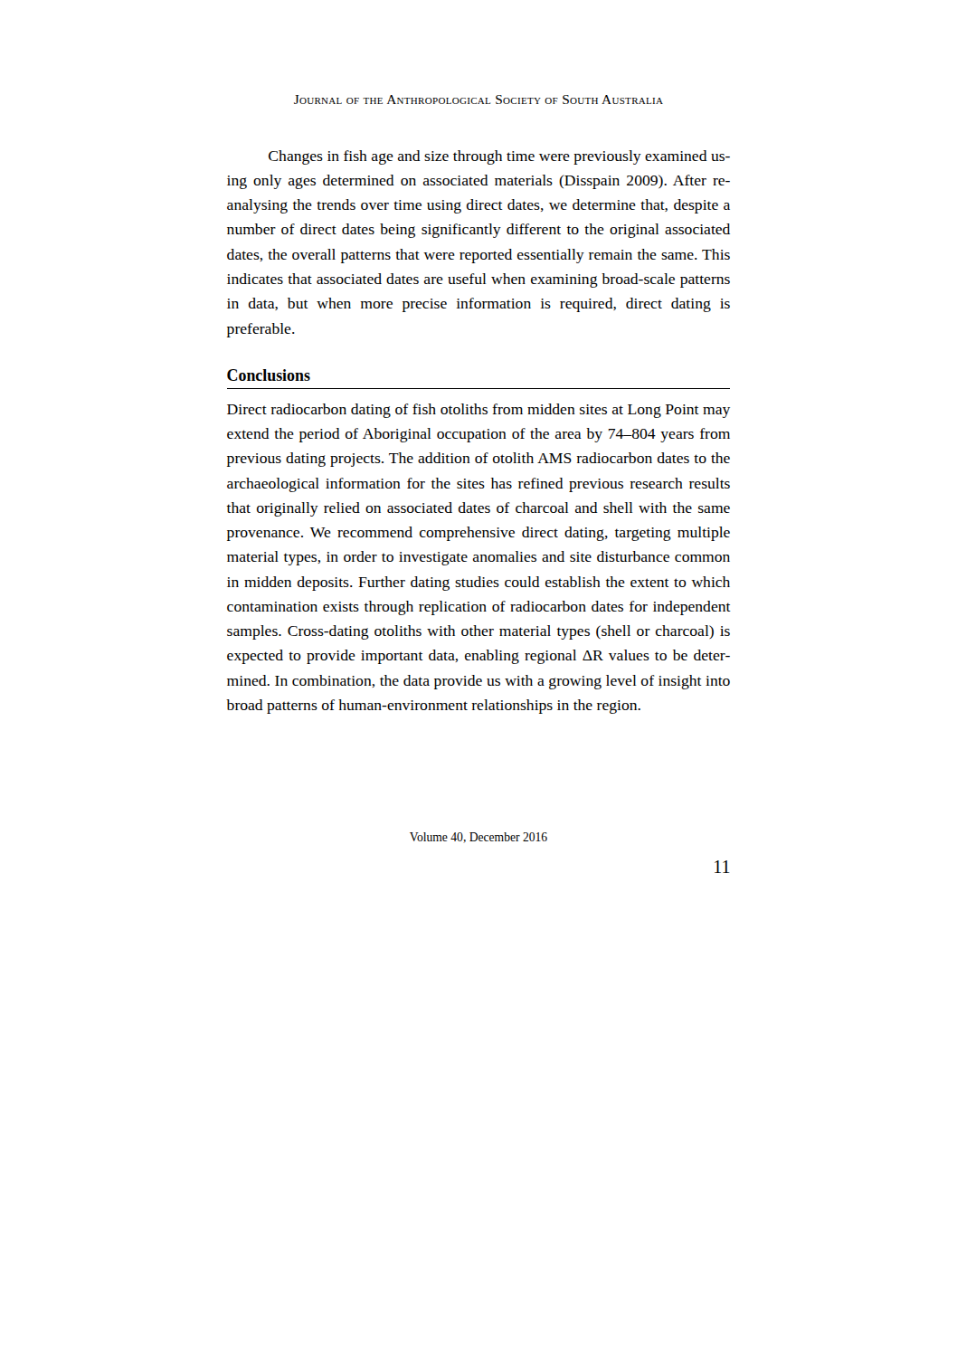Journal of the Anthropological Society of South Australia
Changes in fish age and size through time were previously examined using only ages determined on associated materials (Disspain 2009). After reanalysing the trends over time using direct dates, we determine that, despite a number of direct dates being significantly different to the original associated dates, the overall patterns that were reported essentially remain the same. This indicates that associated dates are useful when examining broad-scale patterns in data, but when more precise information is required, direct dating is preferable.
Conclusions
Direct radiocarbon dating of fish otoliths from midden sites at Long Point may extend the period of Aboriginal occupation of the area by 74–804 years from previous dating projects. The addition of otolith AMS radiocarbon dates to the archaeological information for the sites has refined previous research results that originally relied on associated dates of charcoal and shell with the same provenance. We recommend comprehensive direct dating, targeting multiple material types, in order to investigate anomalies and site disturbance common in midden deposits. Further dating studies could establish the extent to which contamination exists through replication of radiocarbon dates for independent samples. Cross-dating otoliths with other material types (shell or charcoal) is expected to provide important data, enabling regional ΔR values to be determined. In combination, the data provide us with a growing level of insight into broad patterns of human-environment relationships in the region.
Volume 40, December 2016
11